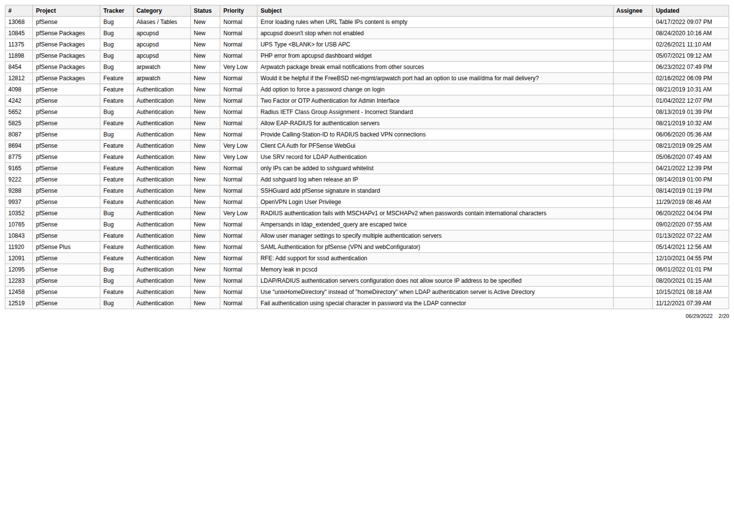| # | Project | Tracker | Category | Status | Priority | Subject | Assignee | Updated |
| --- | --- | --- | --- | --- | --- | --- | --- | --- |
| 13068 | pfSense | Bug | Aliases / Tables | New | Normal | Error loading rules when URL Table IPs content is empty | | 04/17/2022 09:07 PM |
| 10845 | pfSense Packages | Bug | apcupsd | New | Normal | apcupsd doesn't stop when not enabled | | 08/24/2020 10:16 AM |
| 11375 | pfSense Packages | Bug | apcupsd | New | Normal | UPS Type <BLANK> for USB APC | | 02/26/2021 11:10 AM |
| 11898 | pfSense Packages | Bug | apcupsd | New | Normal | PHP error from apcupsd dashboard widget | | 05/07/2021 09:12 AM |
| 8454 | pfSense Packages | Bug | arpwatch | New | Very Low | Arpwatch package break email notifications from other sources | | 06/23/2022 07:49 PM |
| 12812 | pfSense Packages | Feature | arpwatch | New | Normal | Would it be helpful if the FreeBSD net-mgmt/arpwatch port had an option to use mail/dma for mail delivery? | | 02/16/2022 06:09 PM |
| 4098 | pfSense | Feature | Authentication | New | Normal | Add option to force a password change on login | | 08/21/2019 10:31 AM |
| 4242 | pfSense | Feature | Authentication | New | Normal | Two Factor or OTP Authentication for Admin Interface | | 01/04/2022 12:07 PM |
| 5652 | pfSense | Bug | Authentication | New | Normal | Radius IETF Class Group Assignment - Incorrect Standard | | 08/13/2019 01:39 PM |
| 5825 | pfSense | Feature | Authentication | New | Normal | Allow EAP-RADIUS for authentication servers | | 08/21/2019 10:32 AM |
| 8087 | pfSense | Bug | Authentication | New | Normal | Provide Calling-Station-ID to RADIUS backed VPN connections | | 06/06/2020 05:36 AM |
| 8694 | pfSense | Feature | Authentication | New | Very Low | Client CA Auth for PFSense WebGui | | 08/21/2019 09:25 AM |
| 8775 | pfSense | Feature | Authentication | New | Very Low | Use SRV record for LDAP Authentication | | 05/06/2020 07:49 AM |
| 9165 | pfSense | Feature | Authentication | New | Normal | only IPs can be added to sshguard whitelist | | 04/21/2022 12:39 PM |
| 9222 | pfSense | Feature | Authentication | New | Normal | Add sshguard log when release an IP | | 08/14/2019 01:00 PM |
| 9288 | pfSense | Feature | Authentication | New | Normal | SSHGuard add pfSense signature in standard | | 08/14/2019 01:19 PM |
| 9937 | pfSense | Feature | Authentication | New | Normal | OpenVPN Login User Privilege | | 11/29/2019 08:46 AM |
| 10352 | pfSense | Bug | Authentication | New | Very Low | RADIUS authentication fails with MSCHAPv1 or MSCHAPv2 when passwords contain international characters | | 06/20/2022 04:04 PM |
| 10765 | pfSense | Bug | Authentication | New | Normal | Ampersands in ldap_extended_query are escaped twice | | 09/02/2020 07:55 AM |
| 10843 | pfSense | Feature | Authentication | New | Normal | Allow user manager settings to specify multiple authentication servers | | 01/13/2022 07:22 AM |
| 11920 | pfSense Plus | Feature | Authentication | New | Normal | SAML Authentication for pfSense (VPN and webConfigurator) | | 05/14/2021 12:56 AM |
| 12091 | pfSense | Feature | Authentication | New | Normal | RFE: Add support for sssd authentication | | 12/10/2021 04:55 PM |
| 12095 | pfSense | Bug | Authentication | New | Normal | Memory leak in pcscd | | 06/01/2022 01:01 PM |
| 12283 | pfSense | Bug | Authentication | New | Normal | LDAP/RADIUS authentication servers configuration does not allow source IP address to be specified | | 08/20/2021 01:15 AM |
| 12458 | pfSense | Feature | Authentication | New | Normal | Use "unixHomeDirectory" instead of "homeDirectory" when LDAP authentication server is Active Directory | | 10/15/2021 08:18 AM |
| 12519 | pfSense | Bug | Authentication | New | Normal | Fail authentication using special character in password via the LDAP connector | | 11/12/2021 07:39 AM |
06/29/2022 2/20